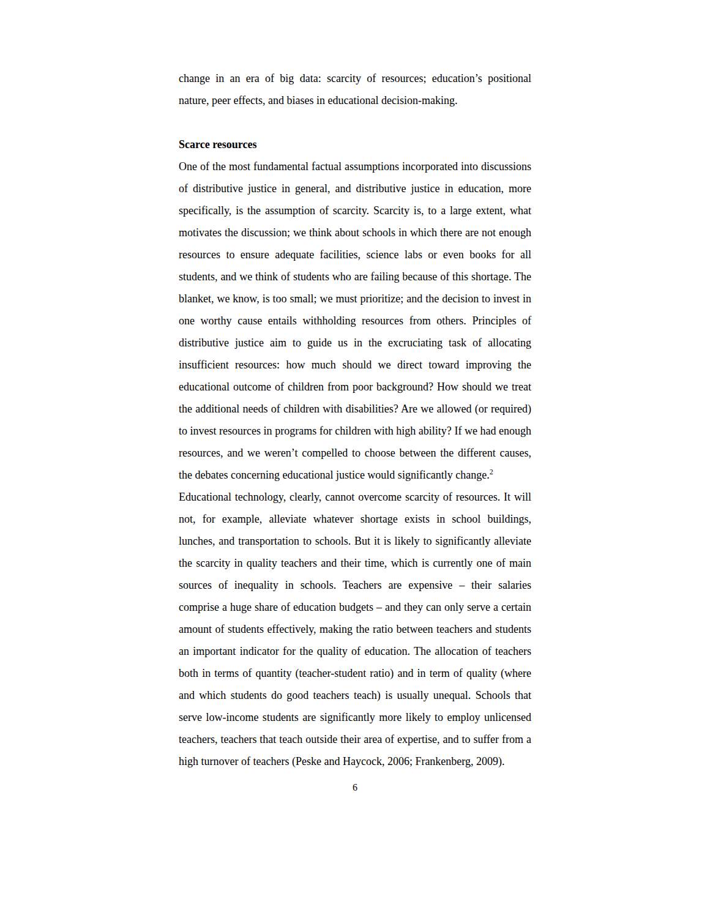change in an era of big data: scarcity of resources; education’s positional nature, peer effects, and biases in educational decision-making.
Scarce resources
One of the most fundamental factual assumptions incorporated into discussions of distributive justice in general, and distributive justice in education, more specifically, is the assumption of scarcity. Scarcity is, to a large extent, what motivates the discussion; we think about schools in which there are not enough resources to ensure adequate facilities, science labs or even books for all students, and we think of students who are failing because of this shortage. The blanket, we know, is too small; we must prioritize; and the decision to invest in one worthy cause entails withholding resources from others. Principles of distributive justice aim to guide us in the excruciating task of allocating insufficient resources: how much should we direct toward improving the educational outcome of children from poor background? How should we treat the additional needs of children with disabilities? Are we allowed (or required) to invest resources in programs for children with high ability? If we had enough resources, and we weren’t compelled to choose between the different causes, the debates concerning educational justice would significantly change.2
Educational technology, clearly, cannot overcome scarcity of resources. It will not, for example, alleviate whatever shortage exists in school buildings, lunches, and transportation to schools. But it is likely to significantly alleviate the scarcity in quality teachers and their time, which is currently one of main sources of inequality in schools. Teachers are expensive – their salaries comprise a huge share of education budgets – and they can only serve a certain amount of students effectively, making the ratio between teachers and students an important indicator for the quality of education. The allocation of teachers both in terms of quantity (teacher-student ratio) and in term of quality (where and which students do good teachers teach) is usually unequal. Schools that serve low-income students are significantly more likely to employ unlicensed teachers, teachers that teach outside their area of expertise, and to suffer from a high turnover of teachers (Peske and Haycock, 2006; Frankenberg, 2009).
6